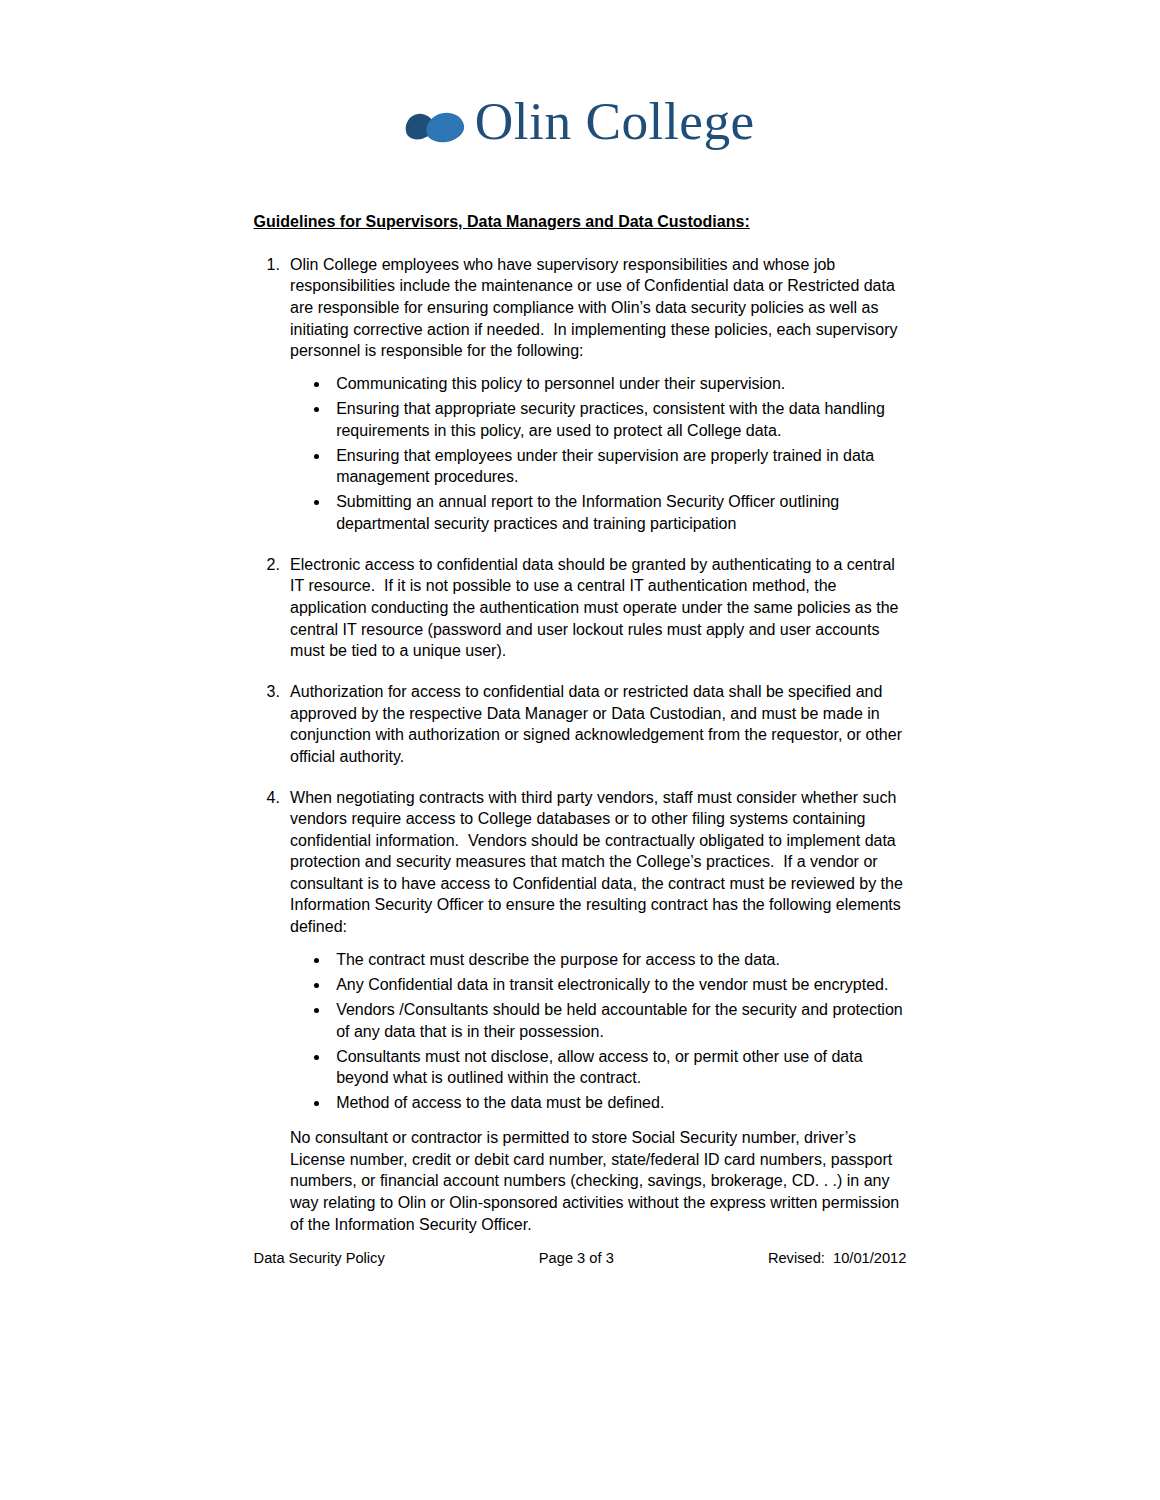Olin College
Guidelines for Supervisors, Data Managers and Data Custodians:
Olin College employees who have supervisory responsibilities and whose job responsibilities include the maintenance or use of Confidential data or Restricted data are responsible for ensuring compliance with Olin’s data security policies as well as initiating corrective action if needed. In implementing these policies, each supervisory personnel is responsible for the following:
Communicating this policy to personnel under their supervision.
Ensuring that appropriate security practices, consistent with the data handling requirements in this policy, are used to protect all College data.
Ensuring that employees under their supervision are properly trained in data management procedures.
Submitting an annual report to the Information Security Officer outlining departmental security practices and training participation
Electronic access to confidential data should be granted by authenticating to a central IT resource. If it is not possible to use a central IT authentication method, the application conducting the authentication must operate under the same policies as the central IT resource (password and user lockout rules must apply and user accounts must be tied to a unique user).
Authorization for access to confidential data or restricted data shall be specified and approved by the respective Data Manager or Data Custodian, and must be made in conjunction with authorization or signed acknowledgement from the requestor, or other official authority.
When negotiating contracts with third party vendors, staff must consider whether such vendors require access to College databases or to other filing systems containing confidential information. Vendors should be contractually obligated to implement data protection and security measures that match the College’s practices. If a vendor or consultant is to have access to Confidential data, the contract must be reviewed by the Information Security Officer to ensure the resulting contract has the following elements defined:
The contract must describe the purpose for access to the data.
Any Confidential data in transit electronically to the vendor must be encrypted.
Vendors /Consultants should be held accountable for the security and protection of any data that is in their possession.
Consultants must not disclose, allow access to, or permit other use of data beyond what is outlined within the contract.
Method of access to the data must be defined.
No consultant or contractor is permitted to store Social Security number, driver’s License number, credit or debit card number, state/federal ID card numbers, passport numbers, or financial account numbers (checking, savings, brokerage, CD. . .) in any way relating to Olin or Olin-sponsored activities without the express written permission of the Information Security Officer.
Data Security Policy
Page 3 of 3
Revised: 10/01/2012